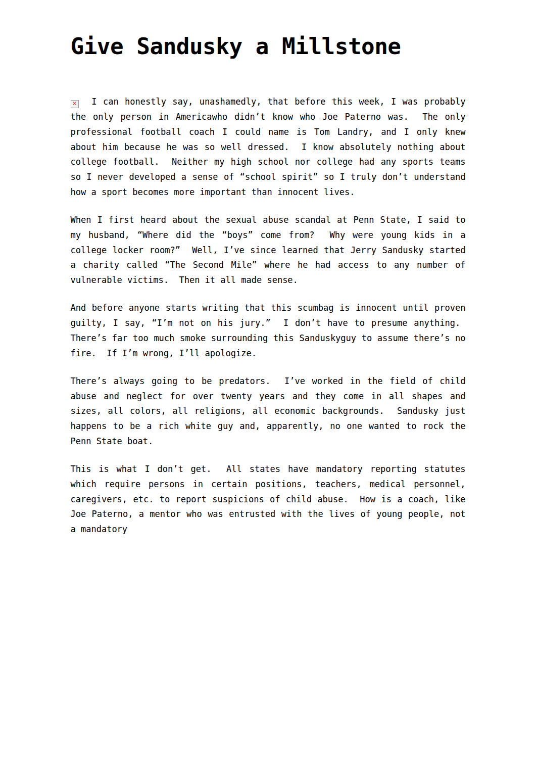Give Sandusky a Millstone
I can honestly say, unashamedly, that before this week, I was probably the only person in Americawho didn’t know who Joe Paterno was. The only professional football coach I could name is Tom Landry, and I only knew about him because he was so well dressed. I know absolutely nothing about college football. Neither my high school nor college had any sports teams so I never developed a sense of “school spirit” so I truly don’t understand how a sport becomes more important than innocent lives.
When I first heard about the sexual abuse scandal at Penn State, I said to my husband, “Where did the “boys” come from? Why were young kids in a college locker room?” Well, I’ve since learned that Jerry Sandusky started a charity called “The Second Mile” where he had access to any number of vulnerable victims. Then it all made sense.
And before anyone starts writing that this scumbag is innocent until proven guilty, I say, “I’m not on his jury.” I don’t have to presume anything. There’s far too much smoke surrounding this Sanduskyguy to assume there’s no fire. If I’m wrong, I’ll apologize.
There’s always going to be predators. I’ve worked in the field of child abuse and neglect for over twenty years and they come in all shapes and sizes, all colors, all religions, all economic backgrounds. Sandusky just happens to be a rich white guy and, apparently, no one wanted to rock the Penn State boat.
This is what I don’t get. All states have mandatory reporting statutes which require persons in certain positions, teachers, medical personnel, caregivers, etc. to report suspicions of child abuse. How is a coach, like Joe Paterno, a mentor who was entrusted with the lives of young people, not a mandatory